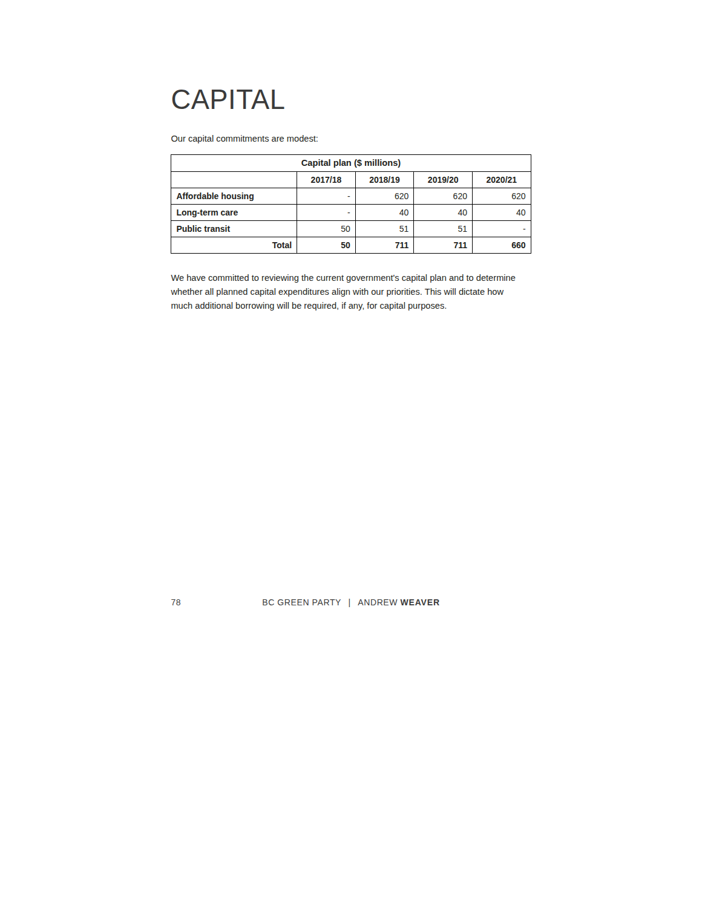CAPITAL
Our capital commitments are modest:
Capital plan ($ millions)
| | 2017/18 | 2018/19 | 2019/20 | 2020/21 |
| --- | --- | --- | --- | --- |
| Affordable housing | - | 620 | 620 | 620 |
| Long-term care | - | 40 | 40 | 40 |
| Public transit | 50 | 51 | 51 | - |
| Total | 50 | 711 | 711 | 660 |
We have committed to reviewing the current government's capital plan and to determine whether all planned capital expenditures align with our priorities. This will dictate how much additional borrowing will be required, if any, for capital purposes.
78
BC GREEN PARTY|ANDREW WEAVER